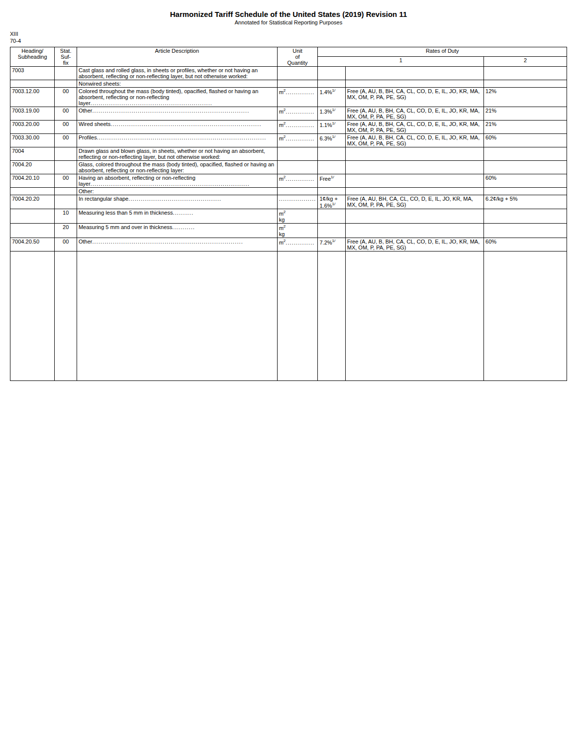Harmonized Tariff Schedule of the United States (2019) Revision 11
Annotated for Statistical Reporting Purposes
XIII
70-4
| Heading/ Subheading | Stat. Suf- fix | Article Description | Unit of Quantity | Rates of Duty |
| --- | --- | --- | --- | --- |
| 1 | 2 |
| 7003 | | Cast glass and rolled glass, in sheets or profiles, whether or not having an absorbent, reflecting or non-reflecting layer, but not otherwise worked: | | | | |
| | | Nonwired sheets: | | | | |
| 7003.12.00 | 00 | Colored throughout the mass (body tinted), opacified, flashed or having an absorbent, reflecting or non-reflecting layer ........................................................... | m 2 .............. | 1.4% 1/ | Free (A, AU, B, BH, CA, CL, CO, D, E, IL, JO, KR, MA, MX, OM, P, PA, PE, SG) | 12% |
| 7003.19.00 | 00 | Other ............................................................................ | m 2 .............. | 1.3% 1/ | Free (A, AU, B, BH, CA, CL, CO, D, E, IL, JO, KR, MA, MX, OM, P, PA, PE, SG) | 21% |
| 7003.20.00 | 00 | Wired sheets ......................................................................... | m 2 .............. | 1.1% 1/ | Free (A, AU, B, BH, CA, CL, CO, D, E, IL, JO, KR, MA, MX, OM, P, PA, PE, SG) | 21% |
| 7003.30.00 | 00 | Profiles .................................................................................. | m 2 .............. | 6.3% 1/ | Free (A, AU, B, BH, CA, CL, CO, D, E, IL, JO, KR, MA, MX, OM, P, PA, PE, SG) | 60% |
| 7004 | | Drawn glass and blown glass, in sheets, whether or not having an absorbent, reflecting or non-reflecting layer, but not otherwise worked: | | | | |
| 7004.20 | | Glass, colored throughout the mass (body tinted), opacified, flashed or having an absorbent, reflecting or non-reflecting layer: | | | | |
| 7004.20.10 | 00 | Having an absorbent, reflecting or non-reflecting layer ............................................................................. | m 2 .............. | Free 1/ | | 60% |
| | | Other: | | | | |
| 7004.20.20 | | In rectangular shape ............................................. | .................. | 1¢/kg + 1.6% 1/ | Free (A, AU, BH, CA, CL, CO, D, E, IL, JO, KR, MA, MX, OM, P, PA, PE, SG) | 6.2¢/kg + 5% |
| | 10 | Measuring less than 5 mm in thickness .......... | m 2 kg | | | |
| | 20 | Measuring 5 mm and over in thickness ........... | m 2 kg | | | |
| 7004.20.50 | 00 | Other ......................................................................... | m 2 .............. | 7.2% 1/ | Free (A, AU, B, BH, CA, CL, CO, D, E, IL, JO, KR, MA, MX, OM, P, PA, PE, SG) | 60% |